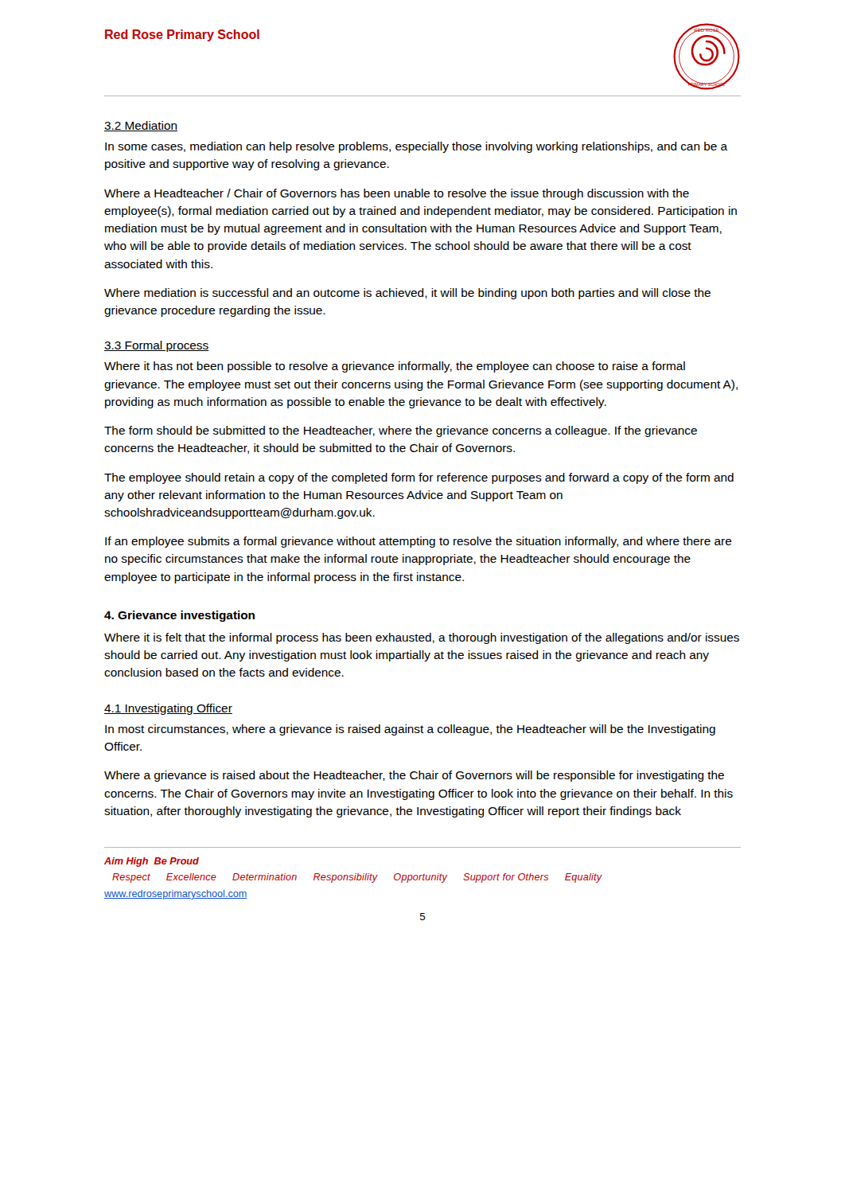Red Rose Primary School
RED ROSE PRIMARY SCHOOL
3.2 Mediation
In some cases, mediation can help resolve problems, especially those involving working relationships, and can be a positive and supportive way of resolving a grievance.
Where a Headteacher / Chair of Governors has been unable to resolve the issue through discussion with the employee(s), formal mediation carried out by a trained and independent mediator, may be considered. Participation in mediation must be by mutual agreement and in consultation with the Human Resources Advice and Support Team, who will be able to provide details of mediation services. The school should be aware that there will be a cost associated with this.
Where mediation is successful and an outcome is achieved, it will be binding upon both parties and will close the grievance procedure regarding the issue.
3.3 Formal process
Where it has not been possible to resolve a grievance informally, the employee can choose to raise a formal grievance. The employee must set out their concerns using the Formal Grievance Form (see supporting document A), providing as much information as possible to enable the grievance to be dealt with effectively.
The form should be submitted to the Headteacher, where the grievance concerns a colleague. If the grievance concerns the Headteacher, it should be submitted to the Chair of Governors.
The employee should retain a copy of the completed form for reference purposes and forward a copy of the form and any other relevant information to the Human Resources Advice and Support Team on schoolshradviceandsupportteam@durham.gov.uk.
If an employee submits a formal grievance without attempting to resolve the situation informally, and where there are no specific circumstances that make the informal route inappropriate, the Headteacher should encourage the employee to participate in the informal process in the first instance.
4. Grievance investigation
Where it is felt that the informal process has been exhausted, a thorough investigation of the allegations and/or issues should be carried out. Any investigation must look impartially at the issues raised in the grievance and reach any conclusion based on the facts and evidence.
4.1 Investigating Officer
In most circumstances, where a grievance is raised against a colleague, the Headteacher will be the Investigating Officer.
Where a grievance is raised about the Headteacher, the Chair of Governors will be responsible for investigating the concerns. The Chair of Governors may invite an Investigating Officer to look into the grievance on their behalf. In this situation, after thoroughly investigating the grievance, the Investigating Officer will report their findings back
Aim High Be Proud
Respect Excellence Determination Responsibility Opportunity Support for Others Equality
www.redroseprimaryschool.com
5